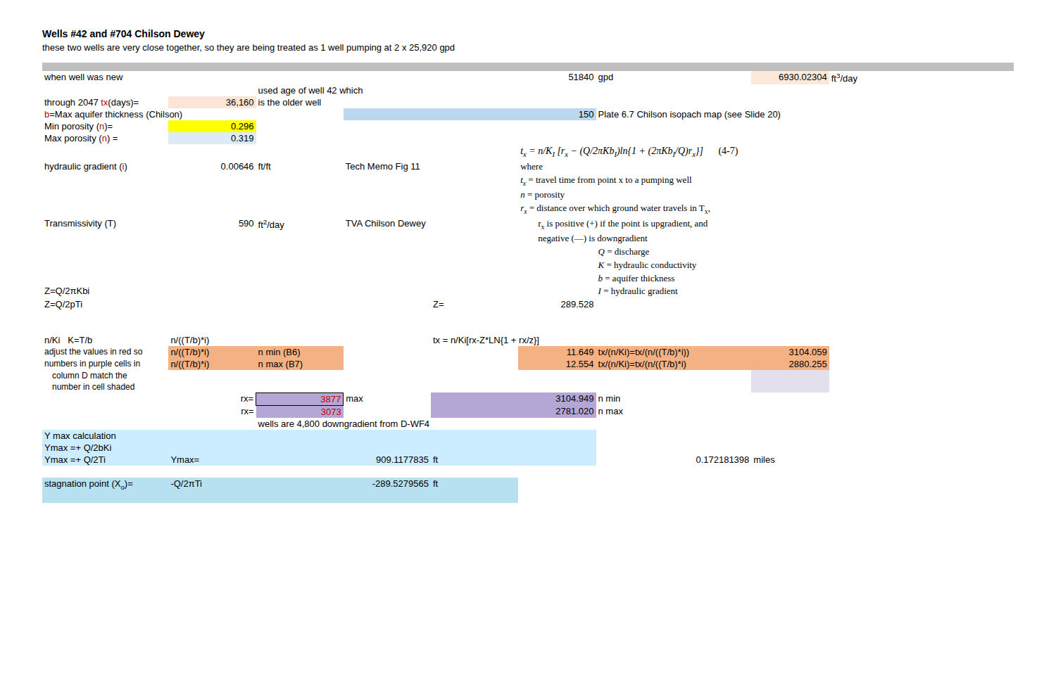Wells #42 and #704 Chilson Dewey
these two wells are very close together, so they are being treated as 1 well pumping at 2 x 25,920 gpd
| when well was new | | | | | 51840 | gpd | | 6930.02304 | ft 3 /day | |
| | | used age of well 42 which | | | | | | | |
| through 2047 tx (days)= | 36,160 | is the older well | | | | | | | |
| b =Max aquifer thickness (Chilson) | | | | | 150 | Plate 6.7 Chilson isopach map (see Slide 20) | |
| Min porosity ( n )= | 0.296 | | | | | | | | | |
| Max porosity ( n ) = | 0.319 | | | | | | | | | |
| | t x = n/K I [r x − (Q/2πKb I )ln{1 + (2πKb I /Q)r x }] (4-7) |
| hydraulic gradient ( i ) | 0.00646 | ft/ft | Tech Memo Fig 11 | where |
| | t x = travel time from point x to a pumping well |
| | n = porosity |
| | r x = distance over which ground water travels in T x , |
| Transmissivity (T) | 590 | ft 2 /day | TVA Chilson Dewey | r x is positive (+) if the point is upgradient, and |
| | negative (—) is downgradient |
| | Q = discharge |
| | K = hydraulic conductivity |
| | b = aquifer thickness |
| Z=Q/2πKbi | | I = hydraulic gradient |
| Z=Q/2pTi | | | | Z= | 289.528 | | | | | |
| n/Ki K=T/b | n/((T/b)*i) | | | tx = n/Ki[rx-Z*LN{1 + rx/z}] | | | | | |
| adjust the values in red so | n/((T/b)*i) | n min (B6) | | | 11.649 | tx/(n/Ki)=tx/(n/((T/b)*i)) | 3104.059 | | |
| numbers in purple cells in | n/((T/b)*i) | n max (B7) | | | 12.554 | tx/(n/Ki)=tx/(n/((T/b)*i) | 2880.255 | | |
| column D match the | | | | | | | | | | |
| number in cell shaded | | | | | | | | | | |
| | rx= | 3877 | max | | 3104.949 | n min | | | | |
| | rx= | 3073 | | | 2781.020 | n max | | | | |
| | | wells are 4,800 downgradient from D-WF4 | | | | | |
| Y max calculation | | | | | | | | | | |
| Ymax =+ Q/2bKi | | | | | | | | | | |
| Ymax =+ Q/2Ti | Ymax= | | 909.1177835 | ft | | | 0.172181398 | miles | | |
| stagnation point (X o )= | -Q/2πTi | | -289.5279565 | ft | | | | | | |